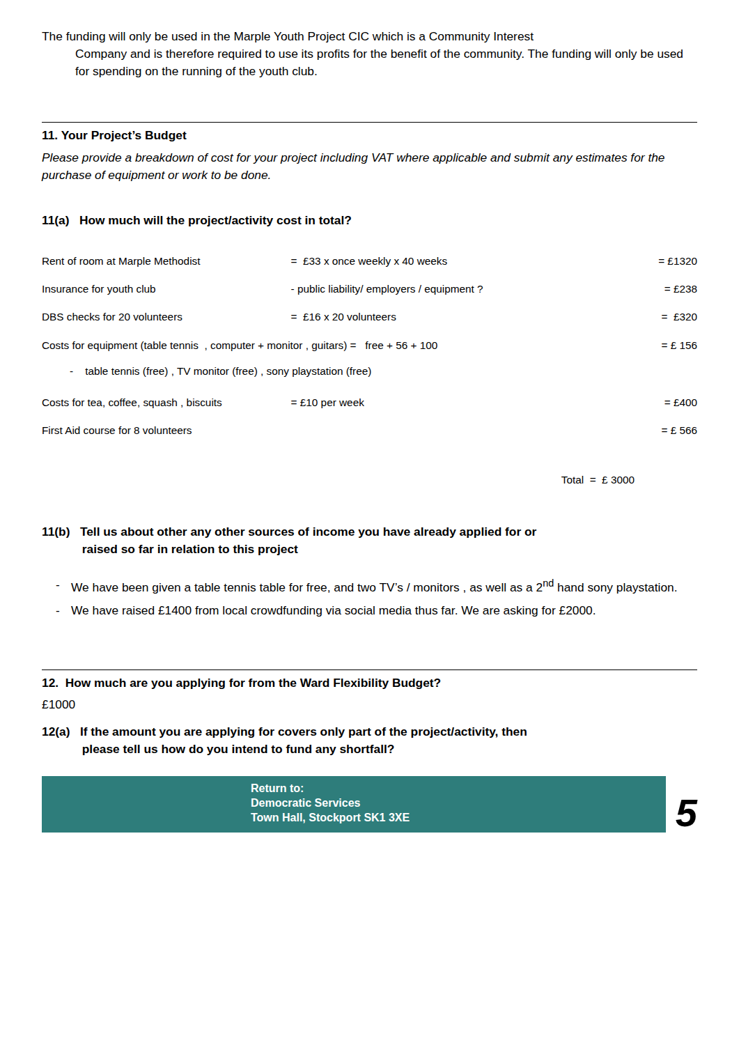The funding will only be used in the Marple Youth Project CIC which is a Community Interest Company and is therefore required to use its profits for the benefit of the community. The funding will only be used for spending on the running of the youth club.
11. Your Project’s Budget
Please provide a breakdown of cost for your project including VAT where applicable and submit any estimates for the purchase of equipment or work to be done.
11(a) How much will the project/activity cost in total?
| Rent of room at Marple Methodist | = £33 x once weekly x 40 weeks | = £1320 |
| Insurance for youth club | - public liability/ employers / equipment ? | = £238 |
| DBS checks for 20 volunteers | = £16 x 20 volunteers | = £320 |
| Costs for equipment (table tennis , computer + monitor , guitars) = free + 56 + 100 | = £ 156 |
- table tennis (free) , TV monitor (free) , sony playstation (free)
| Costs for tea, coffee, squash , biscuits | = £10 per week | = £400 |
| First Aid course for 8 volunteers | | = £ 566 |
Total = £ 3000
11(b) Tell us about other any other sources of income you have already applied for or
raised so far in relation to this project
We have been given a table tennis table for free, and two TV’s / monitors , as well as a 2nd hand sony playstation.
We have raised £1400 from local crowdfunding via social media thus far. We are asking for £2000.
12. How much are you applying for from the Ward Flexibility Budget?
£1000
12(a) If the amount you are applying for covers only part of the project/activity, then
please tell us how do you intend to fund any shortfall?
Return to:
Democratic Services
Town Hall, Stockport SK1 3XE
5